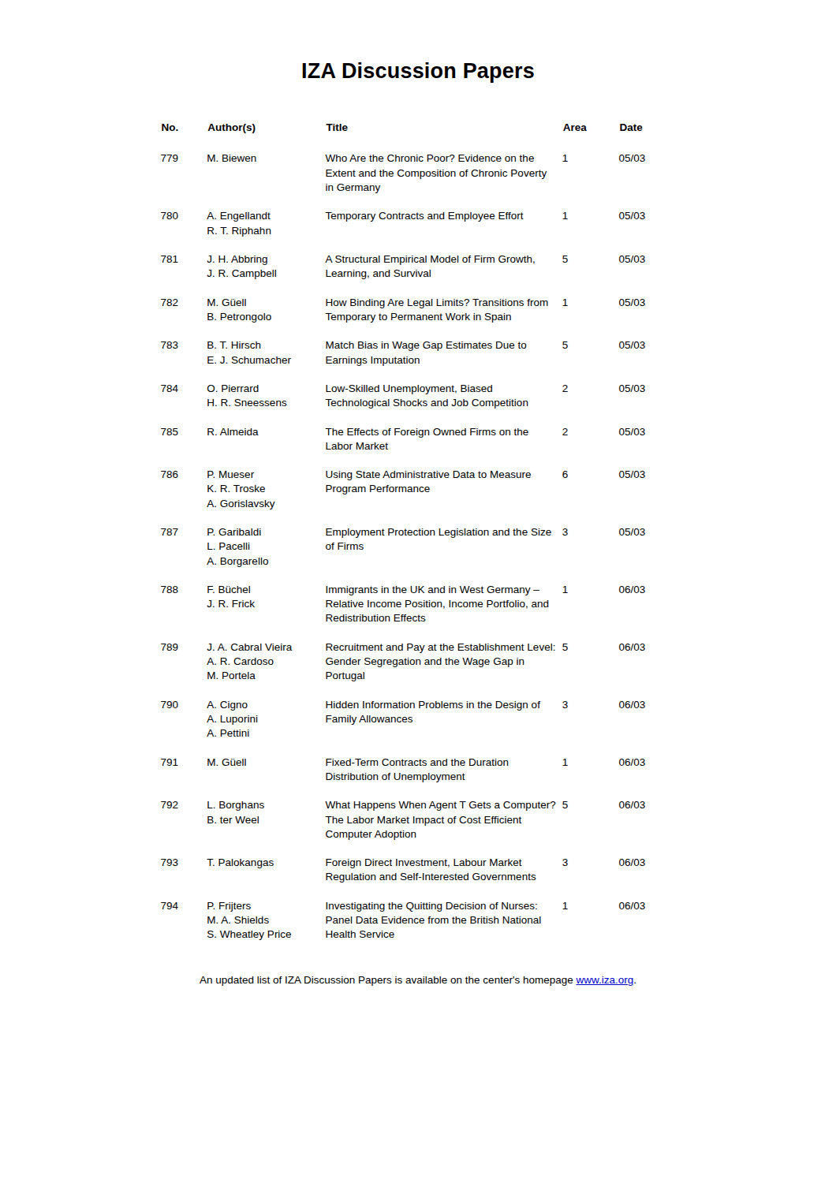IZA Discussion Papers
| No. | Author(s) | Title | Area | Date |
| --- | --- | --- | --- | --- |
| 779 | M. Biewen | Who Are the Chronic Poor? Evidence on the Extent and the Composition of Chronic Poverty in Germany | 1 | 05/03 |
| 780 | A. Engellandt R. T. Riphahn | Temporary Contracts and Employee Effort | 1 | 05/03 |
| 781 | J. H. Abbring J. R. Campbell | A Structural Empirical Model of Firm Growth, Learning, and Survival | 5 | 05/03 |
| 782 | M. Güell B. Petrongolo | How Binding Are Legal Limits? Transitions from Temporary to Permanent Work in Spain | 1 | 05/03 |
| 783 | B. T. Hirsch E. J. Schumacher | Match Bias in Wage Gap Estimates Due to Earnings Imputation | 5 | 05/03 |
| 784 | O. Pierrard H. R. Sneessens | Low-Skilled Unemployment, Biased Technological Shocks and Job Competition | 2 | 05/03 |
| 785 | R. Almeida | The Effects of Foreign Owned Firms on the Labor Market | 2 | 05/03 |
| 786 | P. Mueser K. R. Troske A. Gorislavsky | Using State Administrative Data to Measure Program Performance | 6 | 05/03 |
| 787 | P. Garibaldi L. Pacelli A. Borgarello | Employment Protection Legislation and the Size of Firms | 3 | 05/03 |
| 788 | F. Büchel J. R. Frick | Immigrants in the UK and in West Germany – Relative Income Position, Income Portfolio, and Redistribution Effects | 1 | 06/03 |
| 789 | J. A. Cabral Vieira A. R. Cardoso M. Portela | Recruitment and Pay at the Establishment Level: Gender Segregation and the Wage Gap in Portugal | 5 | 06/03 |
| 790 | A. Cigno A. Luporini A. Pettini | Hidden Information Problems in the Design of Family Allowances | 3 | 06/03 |
| 791 | M. Güell | Fixed-Term Contracts and the Duration Distribution of Unemployment | 1 | 06/03 |
| 792 | L. Borghans B. ter Weel | What Happens When Agent T Gets a Computer? The Labor Market Impact of Cost Efficient Computer Adoption | 5 | 06/03 |
| 793 | T. Palokangas | Foreign Direct Investment, Labour Market Regulation and Self-Interested Governments | 3 | 06/03 |
| 794 | P. Frijters M. A. Shields S. Wheatley Price | Investigating the Quitting Decision of Nurses: Panel Data Evidence from the British National Health Service | 1 | 06/03 |
An updated list of IZA Discussion Papers is available on the center's homepage www.iza.org.